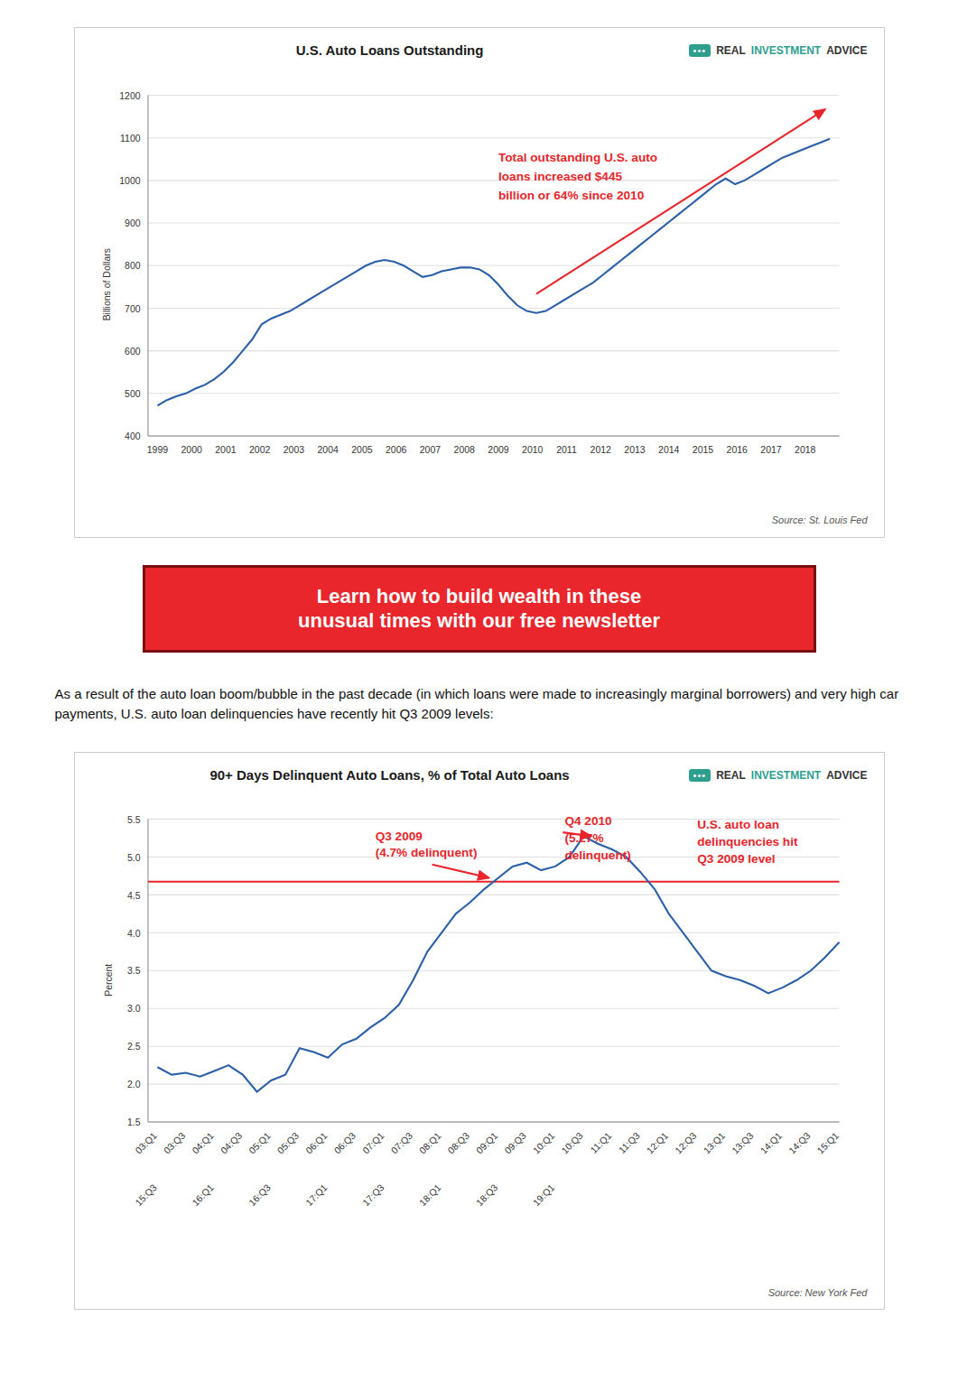U.S. Auto Loans Outstanding
••• REAL INVESTMENT ADVICE
1200 1100 1000 900 800 700 600 500 400 Billions of Dollars 1999 2000 2001 2002 2003 2004 2005 2006 2007 2008 2009 2010 2011 2012 2013 2014 2015 2016 2017 2018 Total outstanding U.S. auto loans increased $445 billion or 64% since 2010
Source: St. Louis Fed
Learn how to build wealth in these
unusual times with our free newsletter
As a result of the auto loan boom/bubble in the past decade (in which loans were made to increasingly marginal borrowers) and very high car payments, U.S. auto loan delinquencies have recently hit Q3 2009 levels:
90+ Days Delinquent Auto Loans, % of Total Auto Loans
••• REAL INVESTMENT ADVICE
5.5 5.0 4.5 4.0 3.5 3.0 2.5 2.0 1.5 Percent Q3 2009 (4.7% delinquent) Q4 2010 (5.27% delinquent) U.S. auto loan delinquencies hit Q3 2009 level 03:Q1 03:Q3 04:Q1 04:Q3 05:Q1 05:Q3 06:Q1 06:Q3 07:Q1 07:Q3 08:Q1 08:Q3 09:Q1 09:Q3 10:Q1 10:Q3 11:Q1 11:Q3 12:Q1 12:Q3 13:Q1 13:Q3 14:Q1 14:Q3 15:Q1 15:Q3 16:Q1 16:Q3 17:Q1 17:Q3 18:Q1 18:Q3 19:Q1
Source: New York Fed